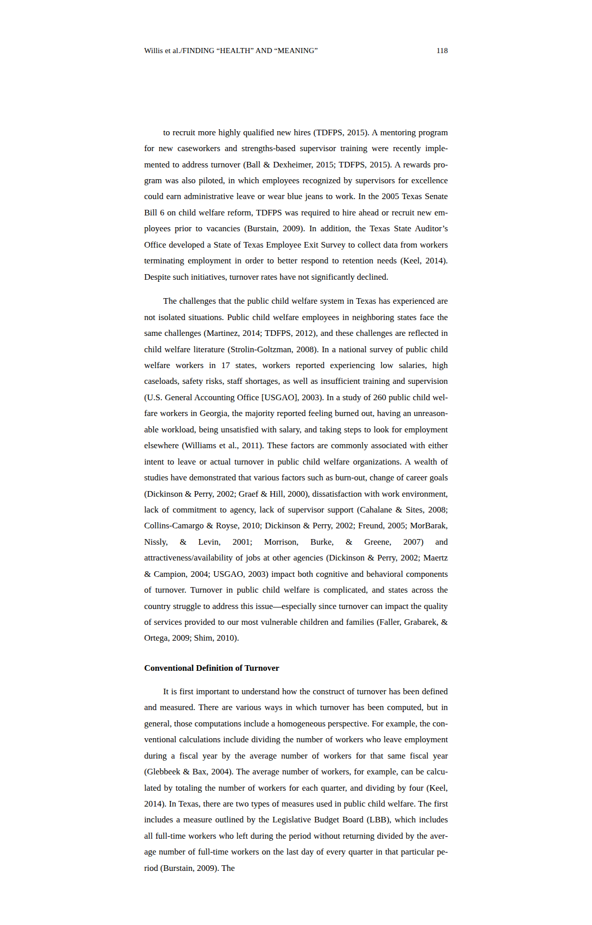Willis et al./FINDING “HEALTH” AND “MEANING” 118
to recruit more highly qualified new hires (TDFPS, 2015). A mentoring program for new caseworkers and strengths-based supervisor training were recently implemented to address turnover (Ball & Dexheimer, 2015; TDFPS, 2015). A rewards program was also piloted, in which employees recognized by supervisors for excellence could earn administrative leave or wear blue jeans to work. In the 2005 Texas Senate Bill 6 on child welfare reform, TDFPS was required to hire ahead or recruit new employees prior to vacancies (Burstain, 2009). In addition, the Texas State Auditor’s Office developed a State of Texas Employee Exit Survey to collect data from workers terminating employment in order to better respond to retention needs (Keel, 2014). Despite such initiatives, turnover rates have not significantly declined.
The challenges that the public child welfare system in Texas has experienced are not isolated situations. Public child welfare employees in neighboring states face the same challenges (Martinez, 2014; TDFPS, 2012), and these challenges are reflected in child welfare literature (Strolin-Goltzman, 2008). In a national survey of public child welfare workers in 17 states, workers reported experiencing low salaries, high caseloads, safety risks, staff shortages, as well as insufficient training and supervision (U.S. General Accounting Office [USGAO], 2003). In a study of 260 public child welfare workers in Georgia, the majority reported feeling burned out, having an unreasonable workload, being unsatisfied with salary, and taking steps to look for employment elsewhere (Williams et al., 2011). These factors are commonly associated with either intent to leave or actual turnover in public child welfare organizations. A wealth of studies have demonstrated that various factors such as burn-out, change of career goals (Dickinson & Perry, 2002; Graef & Hill, 2000), dissatisfaction with work environment, lack of commitment to agency, lack of supervisor support (Cahalane & Sites, 2008; Collins-Camargo & Royse, 2010; Dickinson & Perry, 2002; Freund, 2005; MorBarak, Nissly, & Levin, 2001; Morrison, Burke, & Greene, 2007) and attractiveness/availability of jobs at other agencies (Dickinson & Perry, 2002; Maertz & Campion, 2004; USGAO, 2003) impact both cognitive and behavioral components of turnover. Turnover in public child welfare is complicated, and states across the country struggle to address this issue—especially since turnover can impact the quality of services provided to our most vulnerable children and families (Faller, Grabarek, & Ortega, 2009; Shim, 2010).
Conventional Definition of Turnover
It is first important to understand how the construct of turnover has been defined and measured. There are various ways in which turnover has been computed, but in general, those computations include a homogeneous perspective. For example, the conventional calculations include dividing the number of workers who leave employment during a fiscal year by the average number of workers for that same fiscal year (Glebbeek & Bax, 2004). The average number of workers, for example, can be calculated by totaling the number of workers for each quarter, and dividing by four (Keel, 2014). In Texas, there are two types of measures used in public child welfare. The first includes a measure outlined by the Legislative Budget Board (LBB), which includes all full-time workers who left during the period without returning divided by the average number of full-time workers on the last day of every quarter in that particular period (Burstain, 2009). The